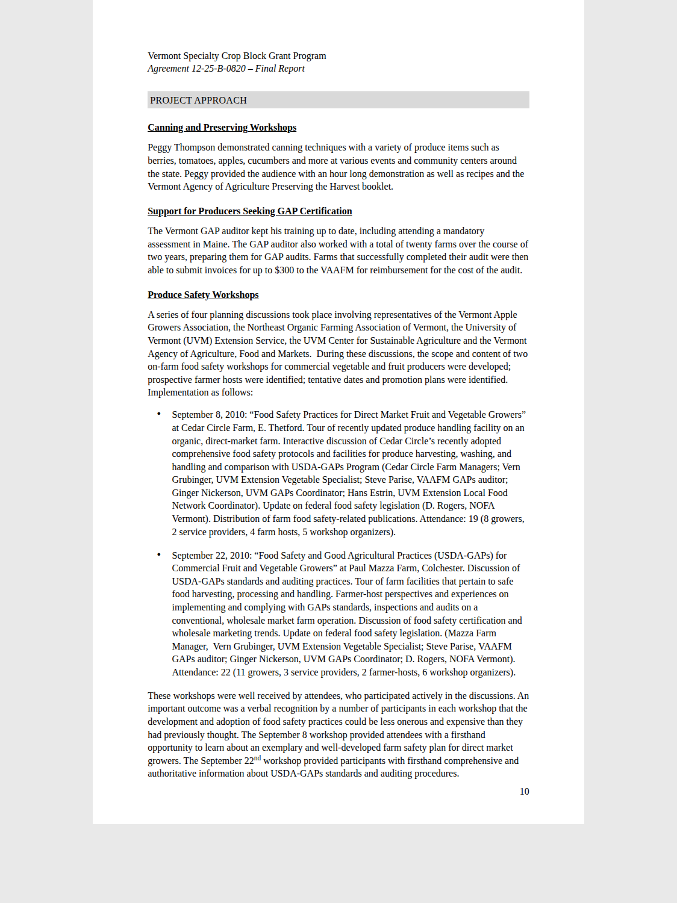Vermont Specialty Crop Block Grant Program
Agreement 12-25-B-0820 – Final Report
PROJECT APPROACH
Canning and Preserving Workshops
Peggy Thompson demonstrated canning techniques with a variety of produce items such as berries, tomatoes, apples, cucumbers and more at various events and community centers around the state. Peggy provided the audience with an hour long demonstration as well as recipes and the Vermont Agency of Agriculture Preserving the Harvest booklet.
Support for Producers Seeking GAP Certification
The Vermont GAP auditor kept his training up to date, including attending a mandatory assessment in Maine. The GAP auditor also worked with a total of twenty farms over the course of two years, preparing them for GAP audits. Farms that successfully completed their audit were then able to submit invoices for up to $300 to the VAAFM for reimbursement for the cost of the audit.
Produce Safety Workshops
A series of four planning discussions took place involving representatives of the Vermont Apple Growers Association, the Northeast Organic Farming Association of Vermont, the University of Vermont (UVM) Extension Service, the UVM Center for Sustainable Agriculture and the Vermont Agency of Agriculture, Food and Markets. During these discussions, the scope and content of two on-farm food safety workshops for commercial vegetable and fruit producers were developed; prospective farmer hosts were identified; tentative dates and promotion plans were identified. Implementation as follows:
September 8, 2010: “Food Safety Practices for Direct Market Fruit and Vegetable Growers” at Cedar Circle Farm, E. Thetford. Tour of recently updated produce handling facility on an organic, direct-market farm. Interactive discussion of Cedar Circle’s recently adopted comprehensive food safety protocols and facilities for produce harvesting, washing, and handling and comparison with USDA-GAPs Program (Cedar Circle Farm Managers; Vern Grubinger, UVM Extension Vegetable Specialist; Steve Parise, VAAFM GAPs auditor; Ginger Nickerson, UVM GAPs Coordinator; Hans Estrin, UVM Extension Local Food Network Coordinator). Update on federal food safety legislation (D. Rogers, NOFA Vermont). Distribution of farm food safety-related publications. Attendance: 19 (8 growers, 2 service providers, 4 farm hosts, 5 workshop organizers).
September 22, 2010: “Food Safety and Good Agricultural Practices (USDA-GAPs) for Commercial Fruit and Vegetable Growers” at Paul Mazza Farm, Colchester. Discussion of USDA-GAPs standards and auditing practices. Tour of farm facilities that pertain to safe food harvesting, processing and handling. Farmer-host perspectives and experiences on implementing and complying with GAPs standards, inspections and audits on a conventional, wholesale market farm operation. Discussion of food safety certification and wholesale marketing trends. Update on federal food safety legislation. (Mazza Farm Manager, Vern Grubinger, UVM Extension Vegetable Specialist; Steve Parise, VAAFM GAPs auditor; Ginger Nickerson, UVM GAPs Coordinator; D. Rogers, NOFA Vermont). Attendance: 22 (11 growers, 3 service providers, 2 farmer-hosts, 6 workshop organizers).
These workshops were well received by attendees, who participated actively in the discussions. An important outcome was a verbal recognition by a number of participants in each workshop that the development and adoption of food safety practices could be less onerous and expensive than they had previously thought. The September 8 workshop provided attendees with a firsthand opportunity to learn about an exemplary and well-developed farm safety plan for direct market growers. The September 22nd workshop provided participants with firsthand comprehensive and authoritative information about USDA-GAPs standards and auditing procedures.
10